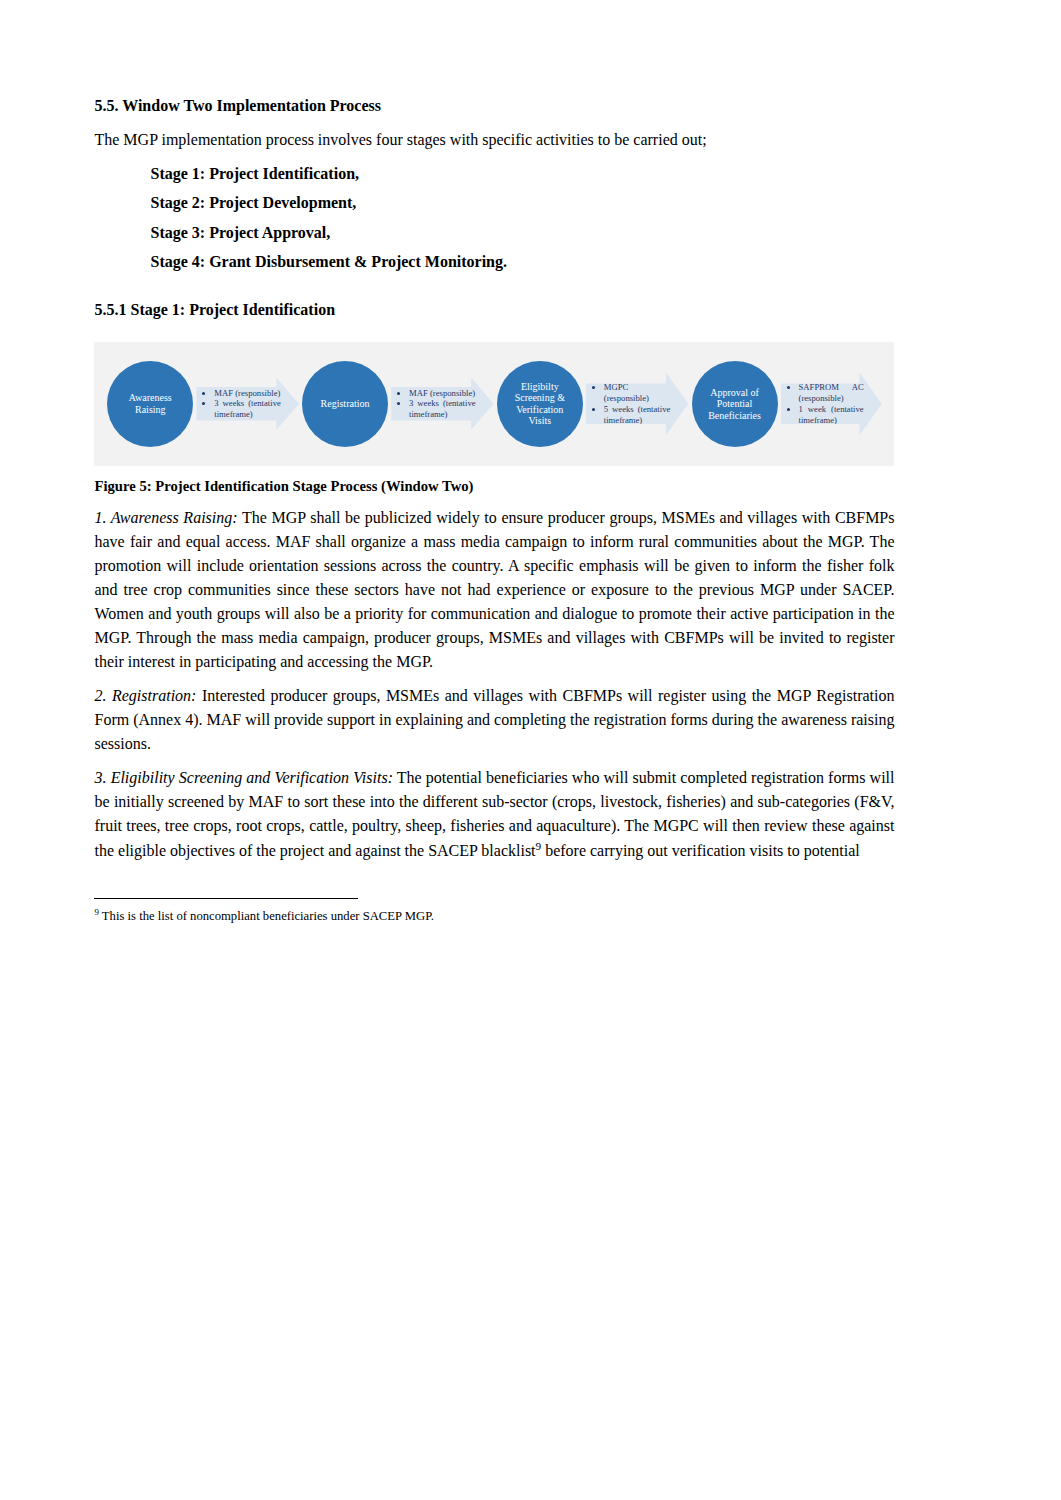5.5. Window Two Implementation Process
The MGP implementation process involves four stages with specific activities to be carried out;
Stage 1: Project Identification,
Stage 2: Project Development,
Stage 3: Project Approval,
Stage 4: Grant Disbursement & Project Monitoring.
5.5.1 Stage 1: Project Identification
Awareness
Raising
MAF (responsible)
3 weeks (tentative timeframe)
Registration
MAF (responsible)
3 weeks (tentative timeframe)
Eligibilty
Screening &
Verification
Visits
MGPC (responsible)
5 weeks (tentative timeframe)
Approval of
Potential
Beneficiaries
SAFPROM AC (responsible)
1 week (tentative timeframe)
Figure 5: Project Identification Stage Process (Window Two)
1. Awareness Raising: The MGP shall be publicized widely to ensure producer groups, MSMEs and villages with CBFMPs have fair and equal access. MAF shall organize a mass media campaign to inform rural communities about the MGP. The promotion will include orientation sessions across the country. A specific emphasis will be given to inform the fisher folk and tree crop communities since these sectors have not had experience or exposure to the previous MGP under SACEP. Women and youth groups will also be a priority for communication and dialogue to promote their active participation in the MGP. Through the mass media campaign, producer groups, MSMEs and villages with CBFMPs will be invited to register their interest in participating and accessing the MGP.
2. Registration: Interested producer groups, MSMEs and villages with CBFMPs will register using the MGP Registration Form (Annex 4). MAF will provide support in explaining and completing the registration forms during the awareness raising sessions.
3. Eligibility Screening and Verification Visits: The potential beneficiaries who will submit completed registration forms will be initially screened by MAF to sort these into the different sub-sector (crops, livestock, fisheries) and sub-categories (F&V, fruit trees, tree crops, root crops, cattle, poultry, sheep, fisheries and aquaculture). The MGPC will then review these against the eligible objectives of the project and against the SACEP blacklist9 before carrying out verification visits to potential
9 This is the list of noncompliant beneficiaries under SACEP MGP.